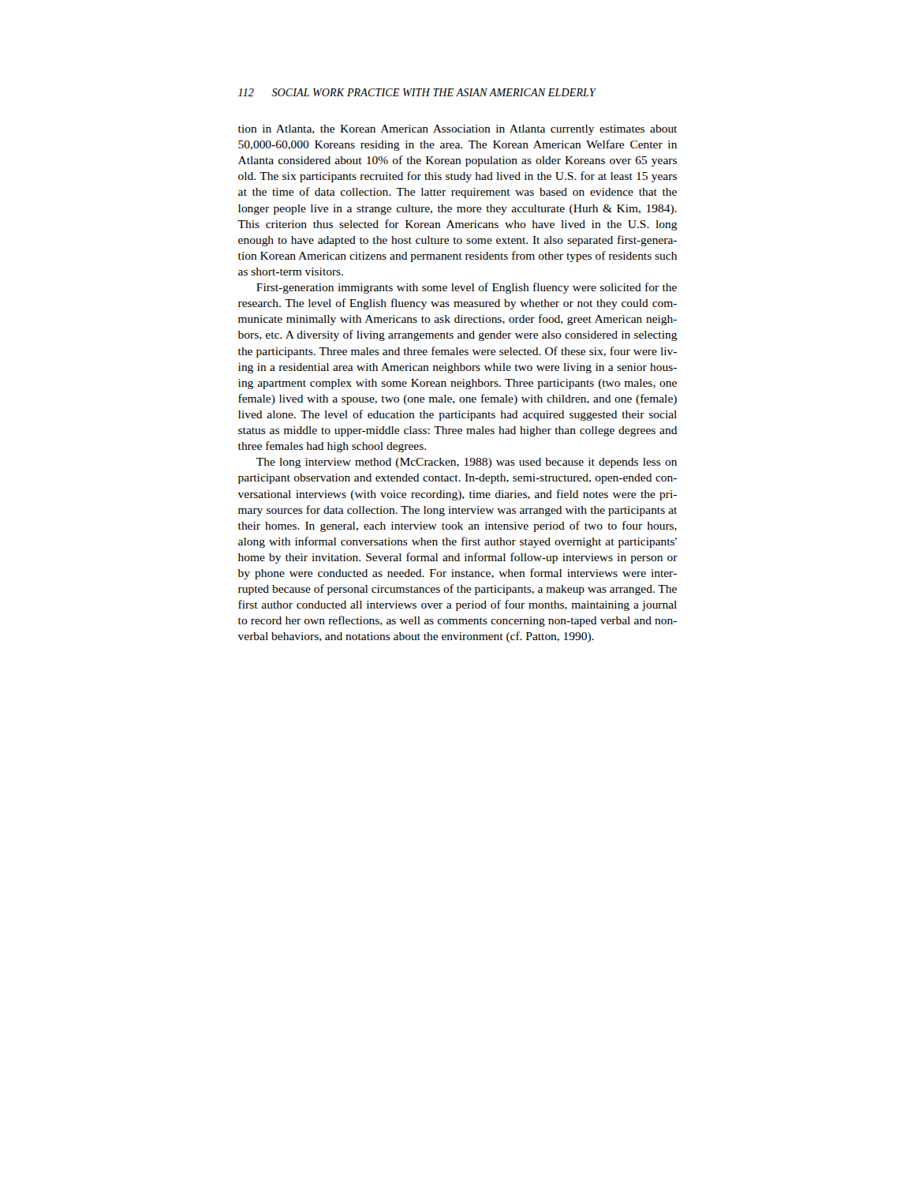112 SOCIAL WORK PRACTICE WITH THE ASIAN AMERICAN ELDERLY
tion in Atlanta, the Korean American Association in Atlanta currently estimates about 50,000-60,000 Koreans residing in the area. The Korean American Welfare Center in Atlanta considered about 10% of the Korean population as older Koreans over 65 years old. The six participants recruited for this study had lived in the U.S. for at least 15 years at the time of data collection. The latter requirement was based on evidence that the longer people live in a strange culture, the more they acculturate (Hurh & Kim, 1984). This criterion thus selected for Korean Americans who have lived in the U.S. long enough to have adapted to the host culture to some extent. It also separated first-generation Korean American citizens and permanent residents from other types of residents such as short-term visitors.
First-generation immigrants with some level of English fluency were solicited for the research. The level of English fluency was measured by whether or not they could communicate minimally with Americans to ask directions, order food, greet American neighbors, etc. A diversity of living arrangements and gender were also considered in selecting the participants. Three males and three females were selected. Of these six, four were living in a residential area with American neighbors while two were living in a senior housing apartment complex with some Korean neighbors. Three participants (two males, one female) lived with a spouse, two (one male, one female) with children, and one (female) lived alone. The level of education the participants had acquired suggested their social status as middle to upper-middle class: Three males had higher than college degrees and three females had high school degrees.
The long interview method (McCracken, 1988) was used because it depends less on participant observation and extended contact. In-depth, semi-structured, open-ended conversational interviews (with voice recording), time diaries, and field notes were the primary sources for data collection. The long interview was arranged with the participants at their homes. In general, each interview took an intensive period of two to four hours, along with informal conversations when the first author stayed overnight at participants' home by their invitation. Several formal and informal follow-up interviews in person or by phone were conducted as needed. For instance, when formal interviews were interrupted because of personal circumstances of the participants, a makeup was arranged. The first author conducted all interviews over a period of four months, maintaining a journal to record her own reflections, as well as comments concerning non-taped verbal and nonverbal behaviors, and notations about the environment (cf. Patton, 1990).